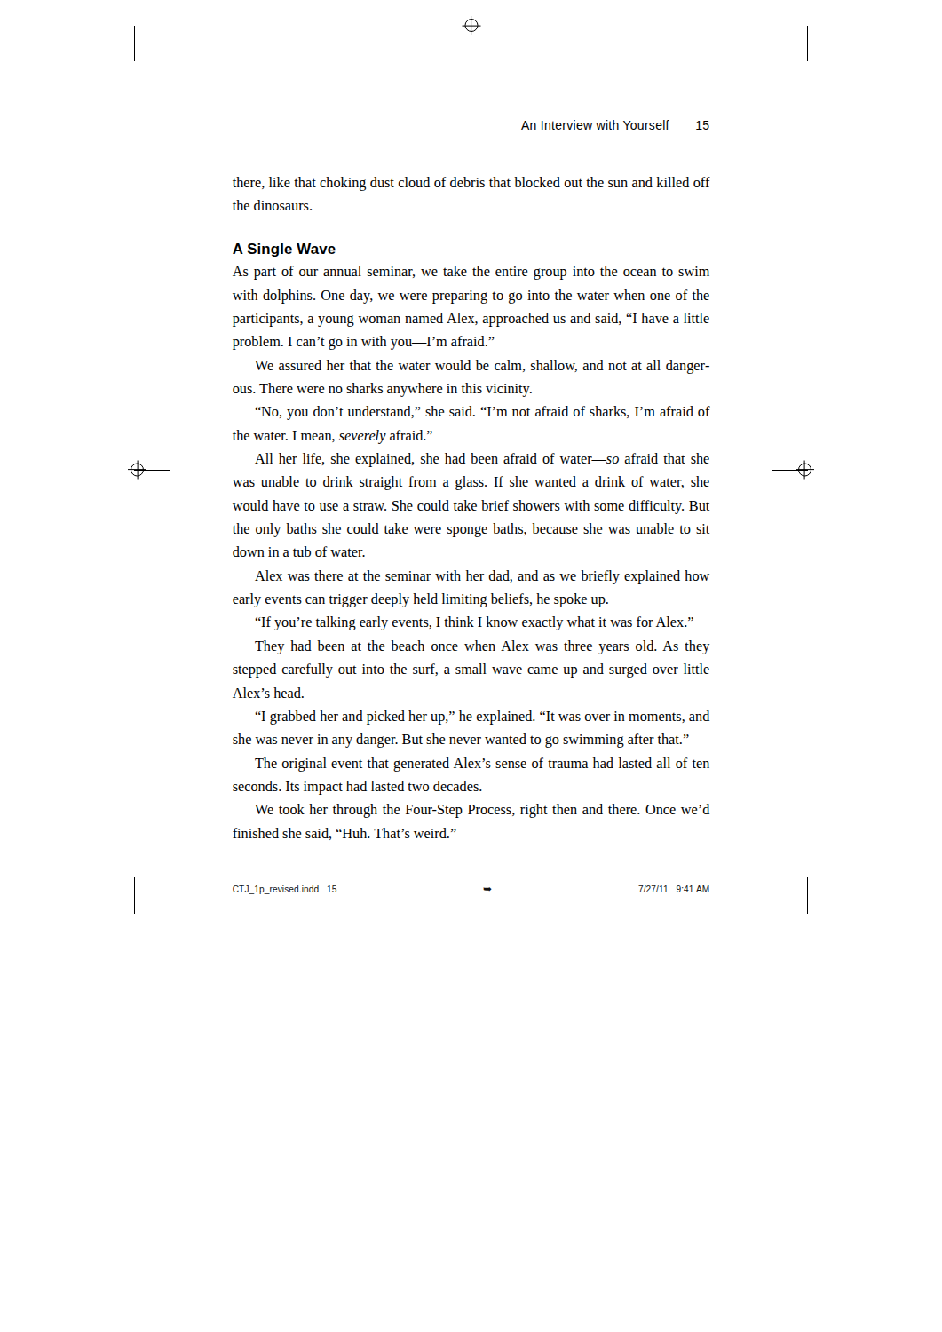An Interview with Yourself15
there, like that choking dust cloud of debris that blocked out the sun and killed off the dinosaurs.
A Single Wave
As part of our annual seminar, we take the entire group into the ocean to swim with dolphins. One day, we were preparing to go into the water when one of the participants, a young woman named Alex, approached us and said, “I have a little problem. I can’t go in with you—I’m afraid.”
We assured her that the water would be calm, shallow, and not at all dangerous. There were no sharks anywhere in this vicinity.
“No, you don’t understand,” she said. “I’m not afraid of sharks, I’m afraid of the water. I mean, severely afraid.”
All her life, she explained, she had been afraid of water—so afraid that she was unable to drink straight from a glass. If she wanted a drink of water, she would have to use a straw. She could take brief showers with some difficulty. But the only baths she could take were sponge baths, because she was unable to sit down in a tub of water.
Alex was there at the seminar with her dad, and as we briefly explained how early events can trigger deeply held limiting beliefs, he spoke up.
“If you’re talking early events, I think I know exactly what it was for Alex.”
They had been at the beach once when Alex was three years old. As they stepped carefully out into the surf, a small wave came up and surged over little Alex’s head.
“I grabbed her and picked her up,” he explained. “It was over in moments, and she was never in any danger. But she never wanted to go swimming after that.”
The original event that generated Alex’s sense of trauma had lasted all of ten seconds. Its impact had lasted two decades.
We took her through the Four-Step Process, right then and there. Once we’d finished she said, “Huh. That’s weird.”
CTJ_1p_revised.indd 15 ➥ 7/27/11 9:41 AM